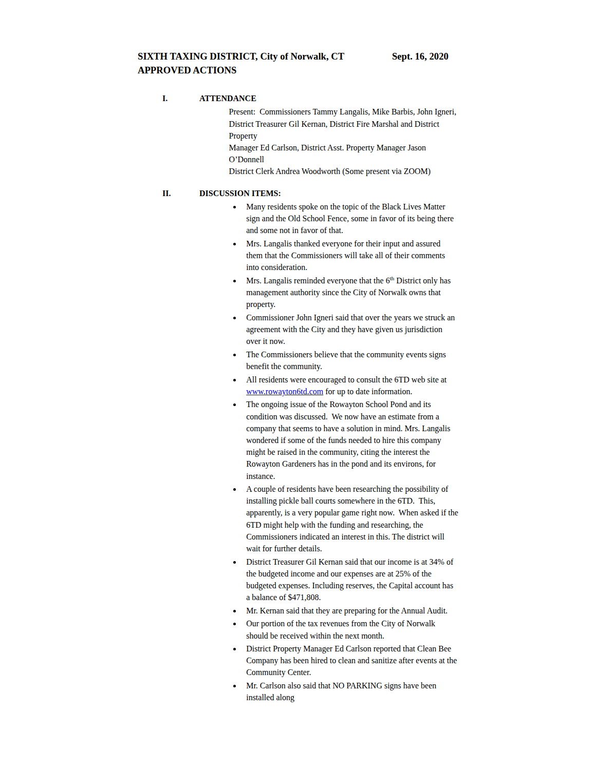SIXTH TAXING DISTRICT, City of Norwalk, CT Sept. 16, 2020
APPROVED ACTIONS
I. ATTENDANCE
Present: Commissioners Tammy Langalis, Mike Barbis, John Igneri,
District Treasurer Gil Kernan, District Fire Marshal and District Property
Manager Ed Carlson, District Asst. Property Manager Jason O’Donnell
District Clerk Andrea Woodworth (Some present via ZOOM)
II. DISCUSSION ITEMS:
Many residents spoke on the topic of the Black Lives Matter sign and the Old School Fence, some in favor of its being there and some not in favor of that.
Mrs. Langalis thanked everyone for their input and assured them that the Commissioners will take all of their comments into consideration.
Mrs. Langalis reminded everyone that the 6th District only has management authority since the City of Norwalk owns that property.
Commissioner John Igneri said that over the years we struck an agreement with the City and they have given us jurisdiction over it now.
The Commissioners believe that the community events signs benefit the community.
All residents were encouraged to consult the 6TD web site at www.rowayton6td.com for up to date information.
The ongoing issue of the Rowayton School Pond and its condition was discussed. We now have an estimate from a company that seems to have a solution in mind. Mrs. Langalis wondered if some of the funds needed to hire this company might be raised in the community, citing the interest the Rowayton Gardeners has in the pond and its environs, for instance.
A couple of residents have been researching the possibility of installing pickle ball courts somewhere in the 6TD. This, apparently, is a very popular game right now. When asked if the 6TD might help with the funding and researching, the Commissioners indicated an interest in this. The district will wait for further details.
District Treasurer Gil Kernan said that our income is at 34% of the budgeted income and our expenses are at 25% of the budgeted expenses. Including reserves, the Capital account has a balance of $471,808.
Mr. Kernan said that they are preparing for the Annual Audit.
Our portion of the tax revenues from the City of Norwalk should be received within the next month.
District Property Manager Ed Carlson reported that Clean Bee Company has been hired to clean and sanitize after events at the Community Center.
Mr. Carlson also said that NO PARKING signs have been installed along